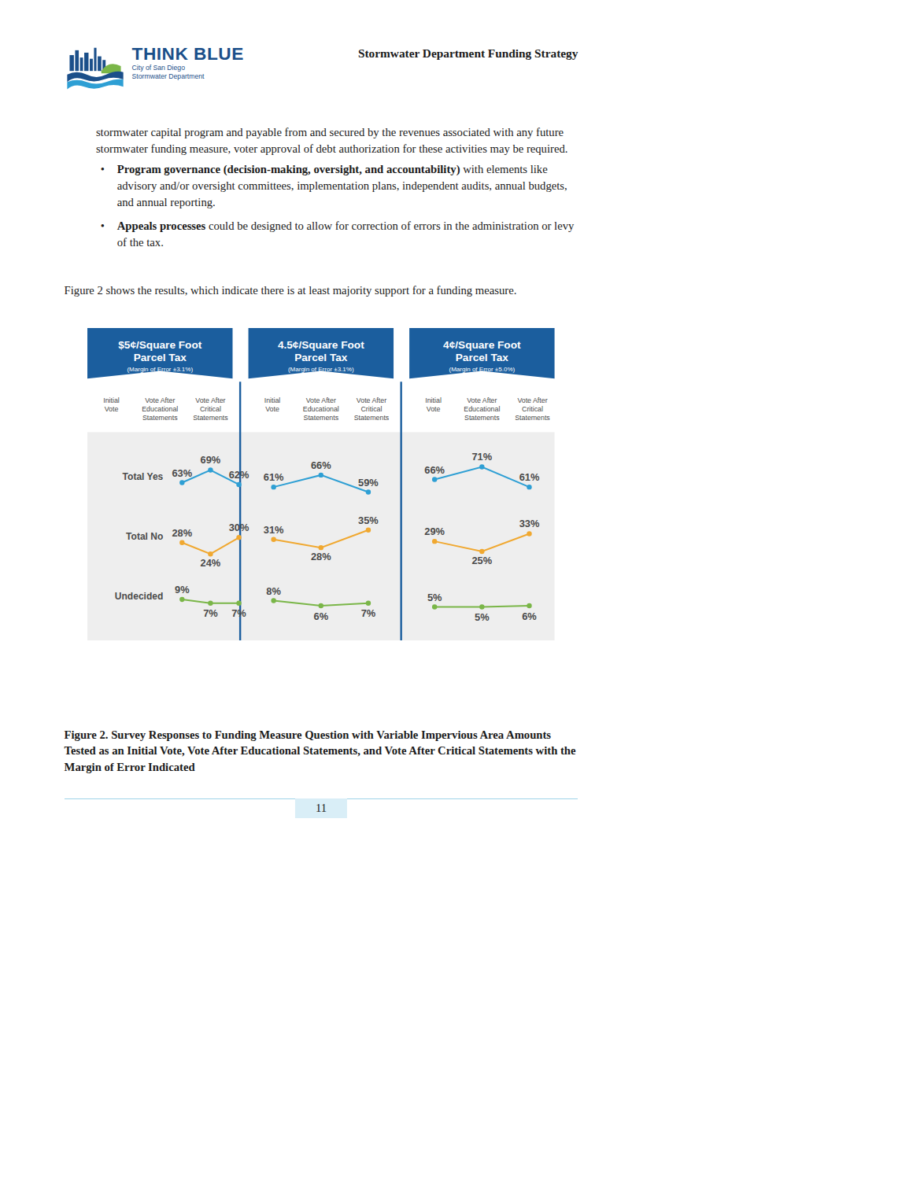THINK BLUE
City of San Diego
Stormwater Department
Stormwater Department Funding Strategy
stormwater capital program and payable from and secured by the revenues associated with any future stormwater funding measure, voter approval of debt authorization for these activities may be required.
Program governance (decision-making, oversight, and accountability) with elements like advisory and/or oversight committees, implementation plans, independent audits, annual budgets, and annual reporting.
Appeals processes could be designed to allow for correction of errors in the administration or levy of the tax.
Figure 2 shows the results, which indicate there is at least majority support for a funding measure.
$5¢/Square Foot Parcel Tax (Margin of Error ±3.1%) 4.5¢/Square Foot Parcel Tax (Margin of Error ±3.1%) 4¢/Square Foot Parcel Tax (Margin of Error ±5.0%) Initial Vote Vote After Educational Statements Vote After Critical Statements Initial Vote Vote After Educational Statements Vote After Critical Statements Initial Vote Vote After Educational Statements Vote After Critical Statements Total Yes Total No Undecided 63% 69% 62% 28% 24% 30% 9% 7% 7% 61% 66% 59% 31% 28% 35% 8% 6% 7% 66% 71% 61% 29% 25% 33% 5% 5% 6%
Figure 2. Survey Responses to Funding Measure Question with Variable Impervious Area Amounts Tested as an Initial Vote, Vote After Educational Statements, and Vote After Critical Statements with the Margin of Error Indicated
11